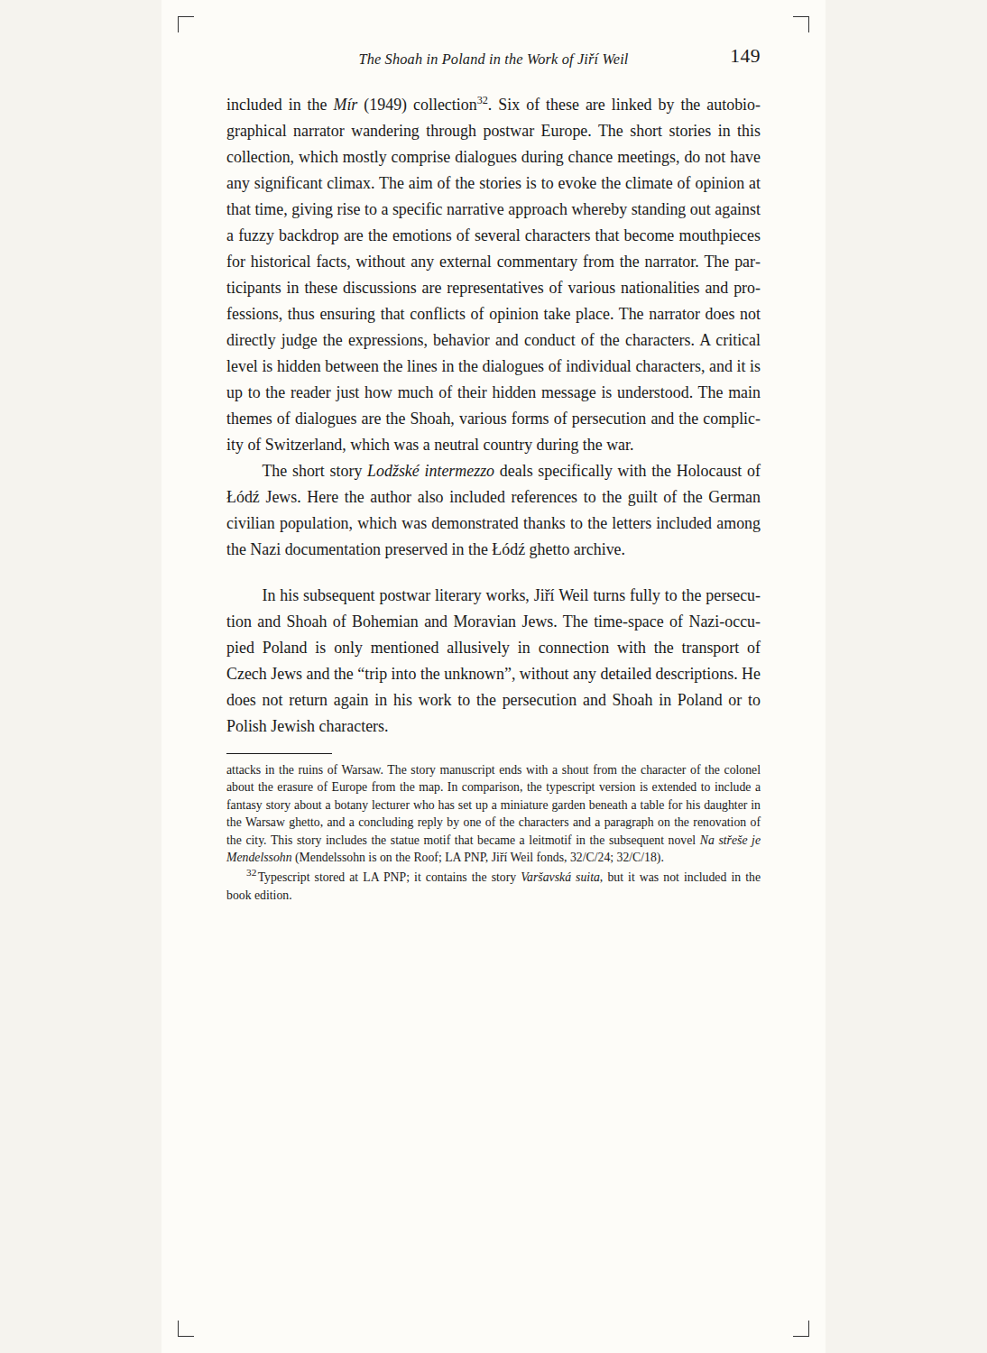The Shoah in Poland in the Work of Jiří Weil 149
included in the Mír (1949) collection32. Six of these are linked by the autobiographical narrator wandering through postwar Europe. The short stories in this collection, which mostly comprise dialogues during chance meetings, do not have any significant climax. The aim of the stories is to evoke the climate of opinion at that time, giving rise to a specific narrative approach whereby standing out against a fuzzy backdrop are the emotions of several characters that become mouthpieces for historical facts, without any external commentary from the narrator. The participants in these discussions are representatives of various nationalities and professions, thus ensuring that conflicts of opinion take place. The narrator does not directly judge the expressions, behavior and conduct of the characters. A critical level is hidden between the lines in the dialogues of individual characters, and it is up to the reader just how much of their hidden message is understood. The main themes of dialogues are the Shoah, various forms of persecution and the complicity of Switzerland, which was a neutral country during the war.
The short story Lodžské intermezzo deals specifically with the Holocaust of Łódź Jews. Here the author also included references to the guilt of the German civilian population, which was demonstrated thanks to the letters included among the Nazi documentation preserved in the Łódź ghetto archive.
In his subsequent postwar literary works, Jiří Weil turns fully to the persecution and Shoah of Bohemian and Moravian Jews. The time-space of Nazi-occupied Poland is only mentioned allusively in connection with the transport of Czech Jews and the “trip into the unknown”, without any detailed descriptions. He does not return again in his work to the persecution and Shoah in Poland or to Polish Jewish characters.
attacks in the ruins of Warsaw. The story manuscript ends with a shout from the character of the colonel about the erasure of Europe from the map. In comparison, the typescript version is extended to include a fantasy story about a botany lecturer who has set up a miniature garden beneath a table for his daughter in the Warsaw ghetto, and a concluding reply by one of the characters and a paragraph on the renovation of the city. This story includes the statue motif that became a leitmotif in the subsequent novel Na střeše je Mendelssohn (Mendelssohn is on the Roof; LA PNP, Jiří Weil fonds, 32/C/24; 32/C/18).
32 Typescript stored at LA PNP; it contains the story Varšavská suita, but it was not included in the book edition.